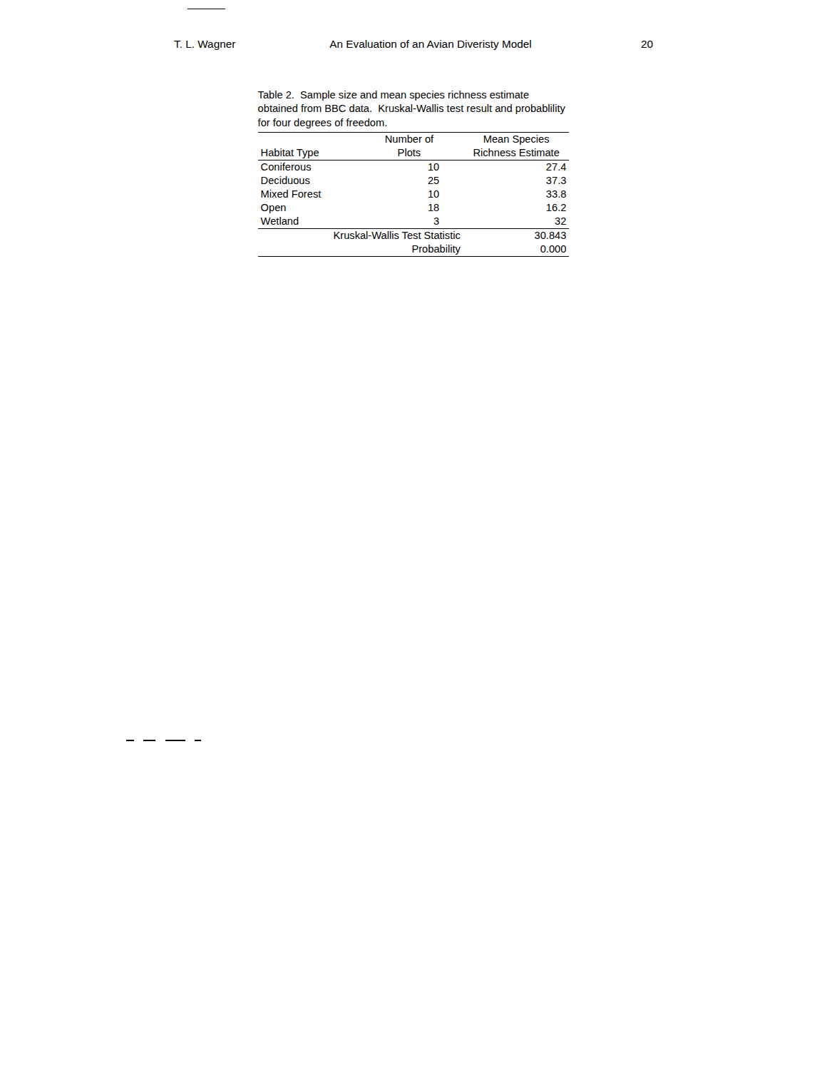T. L. Wagner
An Evaluation of an Avian Diveristy Model
20
Table 2. Sample size and mean species richness estimate obtained from BBC data. Kruskal-Wallis test result and probablility for four degrees of freedom.
| | Number of | Mean Species |
| --- | --- | --- |
| Habitat Type | Plots | Richness Estimate |
| Coniferous | 10 | 27.4 |
| Deciduous | 25 | 37.3 |
| Mixed Forest | 10 | 33.8 |
| Open | 18 | 16.2 |
| Wetland | 3 | 32 |
| Kruskal-Wallis Test Statistic | 30.843 |
| Probability | 0.000 |